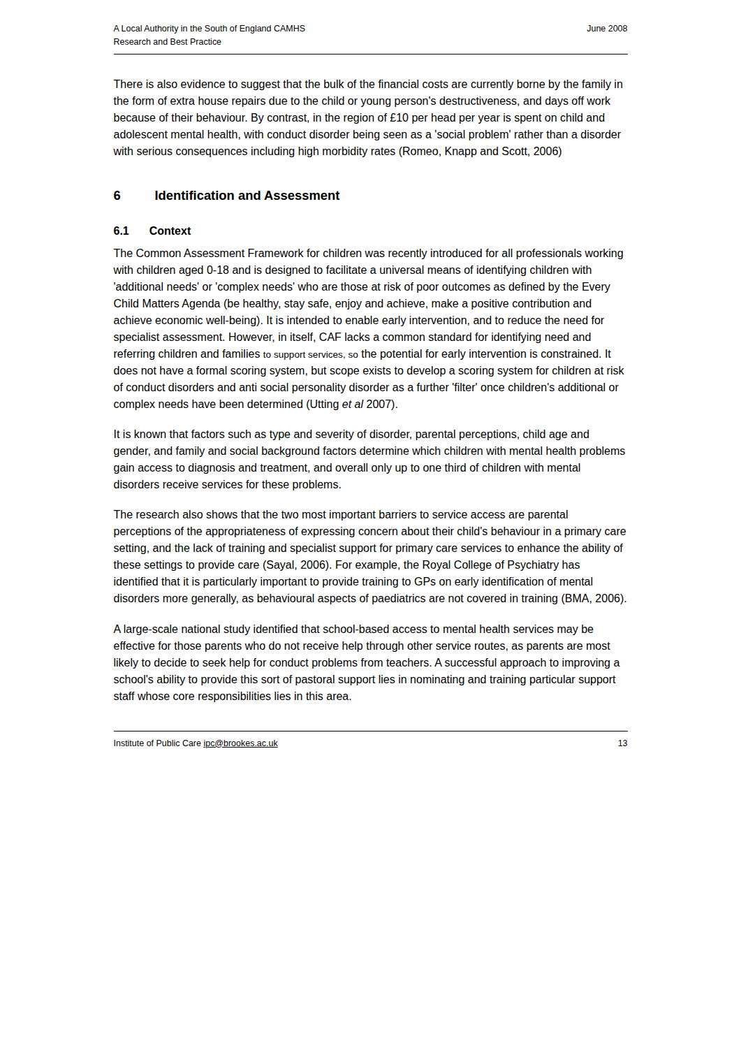A Local Authority in the South of England CAMHS
Research and Best Practice
June 2008
There is also evidence to suggest that the bulk of the financial costs are currently borne by the family in the form of extra house repairs due to the child or young person's destructiveness, and days off work because of their behaviour. By contrast, in the region of £10 per head per year is spent on child and adolescent mental health, with conduct disorder being seen as a 'social problem' rather than a disorder with serious consequences including high morbidity rates (Romeo, Knapp and Scott, 2006)
6 Identification and Assessment
6.1 Context
The Common Assessment Framework for children was recently introduced for all professionals working with children aged 0-18 and is designed to facilitate a universal means of identifying children with 'additional needs' or 'complex needs' who are those at risk of poor outcomes as defined by the Every Child Matters Agenda (be healthy, stay safe, enjoy and achieve, make a positive contribution and achieve economic well-being). It is intended to enable early intervention, and to reduce the need for specialist assessment. However, in itself, CAF lacks a common standard for identifying need and referring children and families to support services, so the potential for early intervention is constrained. It does not have a formal scoring system, but scope exists to develop a scoring system for children at risk of conduct disorders and anti social personality disorder as a further 'filter' once children's additional or complex needs have been determined (Utting et al 2007).
It is known that factors such as type and severity of disorder, parental perceptions, child age and gender, and family and social background factors determine which children with mental health problems gain access to diagnosis and treatment, and overall only up to one third of children with mental disorders receive services for these problems.
The research also shows that the two most important barriers to service access are parental perceptions of the appropriateness of expressing concern about their child's behaviour in a primary care setting, and the lack of training and specialist support for primary care services to enhance the ability of these settings to provide care (Sayal, 2006). For example, the Royal College of Psychiatry has identified that it is particularly important to provide training to GPs on early identification of mental disorders more generally, as behavioural aspects of paediatrics are not covered in training (BMA, 2006).
A large-scale national study identified that school-based access to mental health services may be effective for those parents who do not receive help through other service routes, as parents are most likely to decide to seek help for conduct problems from teachers. A successful approach to improving a school's ability to provide this sort of pastoral support lies in nominating and training particular support staff whose core responsibilities lies in this area.
Institute of Public Care ipc@brookes.ac.uk
13